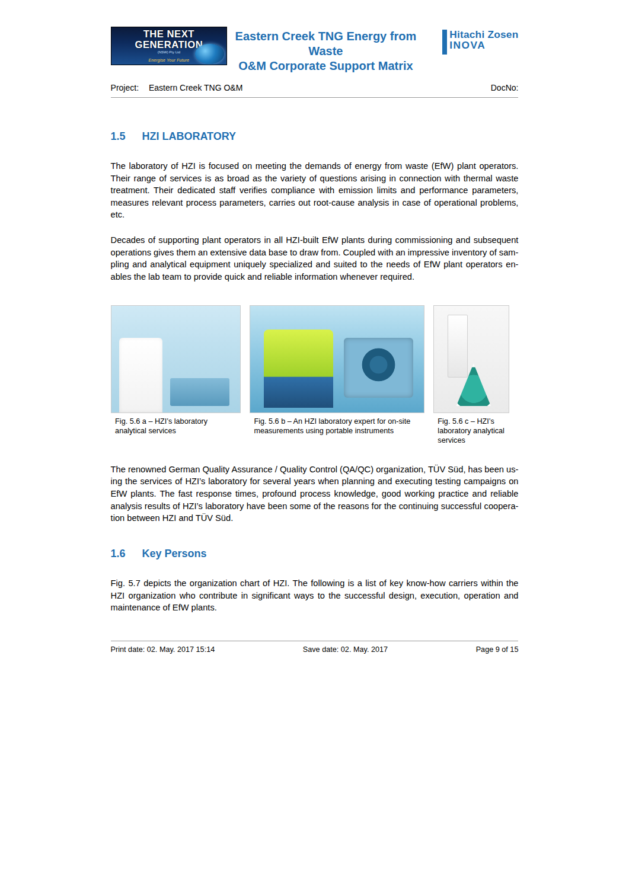THE NEXT GENERATION
(NSW) Pty Ltd
Energise Your Future
Eastern Creek TNG Energy from Waste
O&M Corporate Support Matrix
Hitachi Zosen
INOVA
Project: Eastern Creek TNG O&M
DocNo:
1.5 HZI LABORATORY
The laboratory of HZI is focused on meeting the demands of energy from waste (EfW) plant operators. Their range of services is as broad as the variety of questions arising in connection with thermal waste treatment. Their dedicated staff verifies compliance with emission limits and performance parameters, measures relevant process parameters, carries out root-cause analysis in case of operational problems, etc.
Decades of supporting plant operators in all HZI-built EfW plants during commissioning and subsequent operations gives them an extensive data base to draw from. Coupled with an impressive inventory of sampling and analytical equipment uniquely specialized and suited to the needs of EfW plant operators enables the lab team to provide quick and reliable information whenever required.
Fig. 5.6 a – HZI’s laboratory analytical services
Fig. 5.6 b – An HZI laboratory expert for on-site measurements using portable instruments
Fig. 5.6 c – HZI’s laboratory analytical services
The renowned German Quality Assurance / Quality Control (QA/QC) organization, TÜV Süd, has been using the services of HZI’s laboratory for several years when planning and executing testing campaigns on EfW plants. The fast response times, profound process knowledge, good working practice and reliable analysis results of HZI’s laboratory have been some of the reasons for the continuing successful cooperation between HZI and TÜV Süd.
1.6 Key Persons
Fig. 5.7 depicts the organization chart of HZI. The following is a list of key know-how carriers within the HZI organization who contribute in significant ways to the successful design, execution, operation and maintenance of EfW plants.
Print date: 02. May. 2017 15:14
Save date: 02. May. 2017
Page 9 of 15